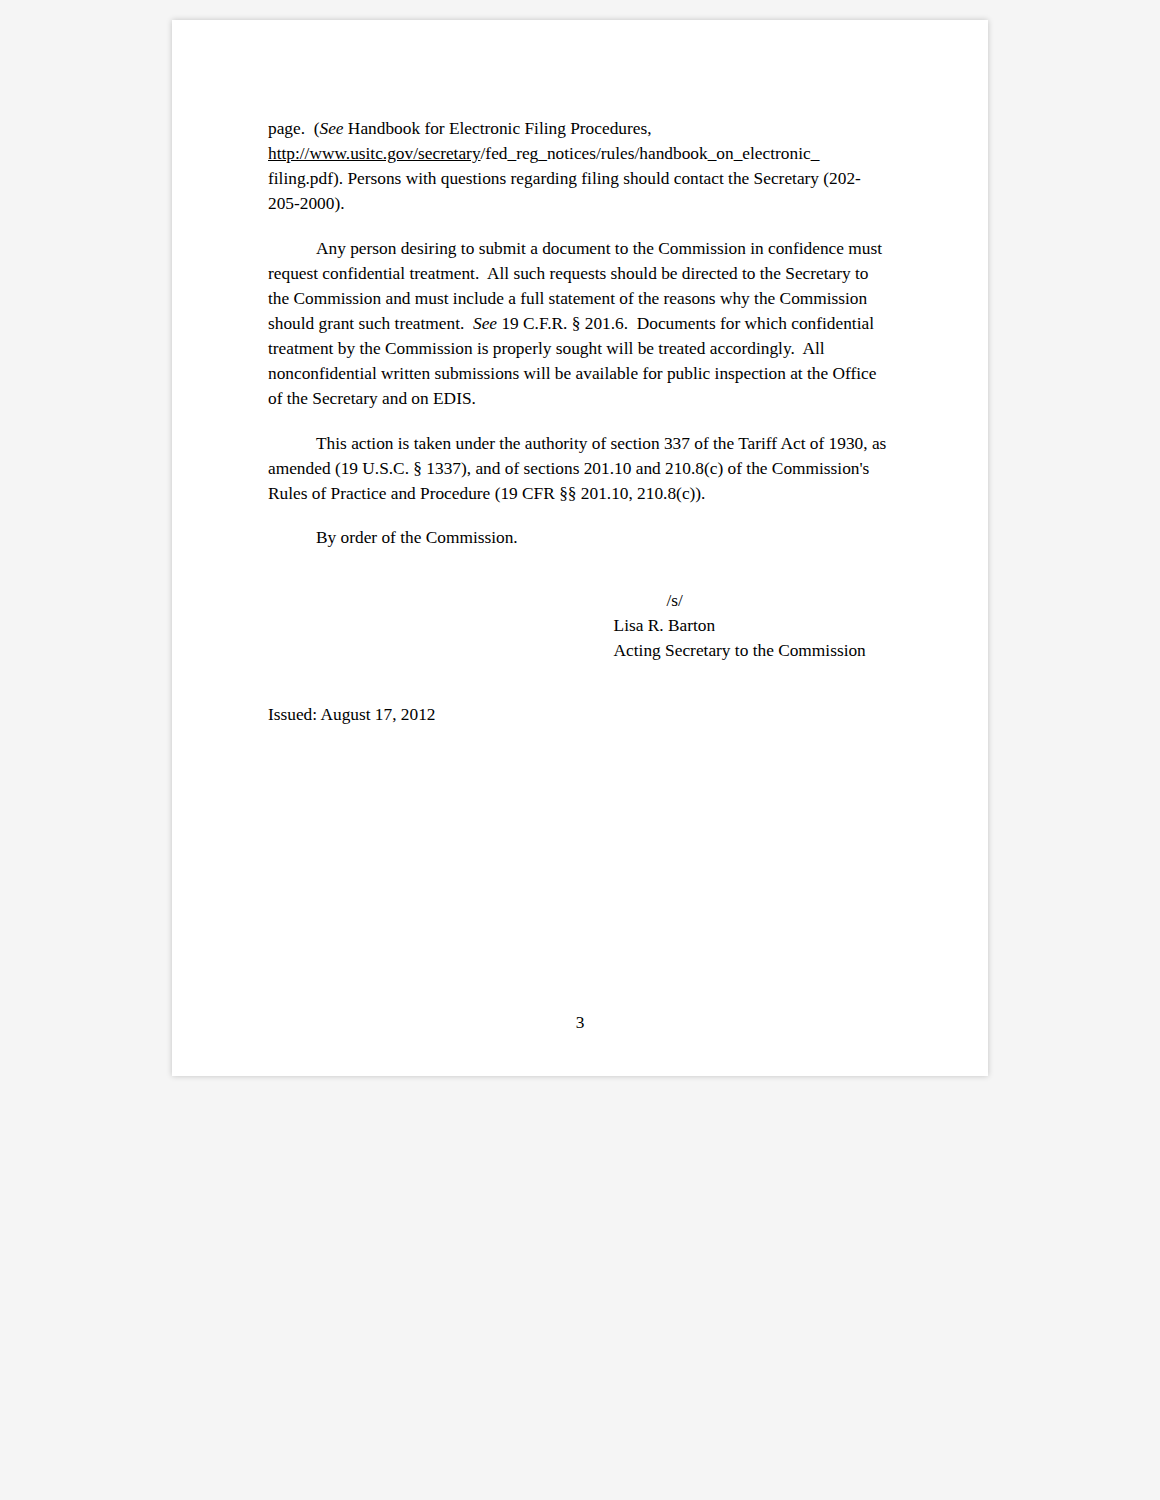page. (See Handbook for Electronic Filing Procedures,
http://www.usitc.gov/secretary/fed_reg_notices/rules/handbook_on_electronic_
filing.pdf). Persons with questions regarding filing should contact the Secretary (202-205-2000).
Any person desiring to submit a document to the Commission in confidence must request confidential treatment. All such requests should be directed to the Secretary to the Commission and must include a full statement of the reasons why the Commission should grant such treatment. See 19 C.F.R. § 201.6. Documents for which confidential treatment by the Commission is properly sought will be treated accordingly. All nonconfidential written submissions will be available for public inspection at the Office of the Secretary and on EDIS.
This action is taken under the authority of section 337 of the Tariff Act of 1930, as amended (19 U.S.C. § 1337), and of sections 201.10 and 210.8(c) of the Commission's Rules of Practice and Procedure (19 CFR §§ 201.10, 210.8(c)).
By order of the Commission.
/s/
Lisa R. Barton
Acting Secretary to the Commission
Issued: August 17, 2012
3